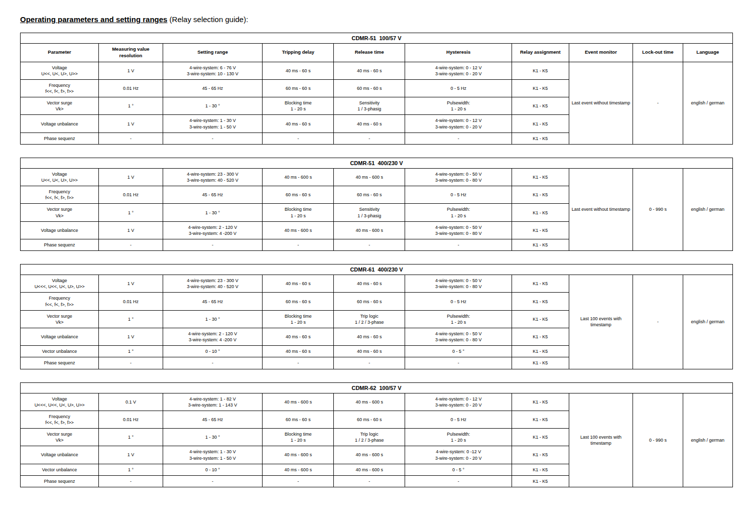Operating parameters and setting ranges (Relay selection guide):
CDMR-51 100/57 V
| Parameter | Measuring value resolution | Setting range | Tripping delay | Release time | Hysteresis | Relay assignment | Event monitor | Lock-out time | Language |
| --- | --- | --- | --- | --- | --- | --- | --- | --- | --- |
| Voltage U<<, U<, U>, U>> | 1 V | 4-wire-system: 6 - 76 V 3-wire-system: 10 - 130 V | 40 ms - 60 s | 40 ms - 60 s | 4-wire-system: 0 - 12 V 3-wire-system: 0 - 20 V | K1 - K5 | Last event without timestamp | - | english / german |
| Frequency f<<, f<, f>, f>> | 0.01 Hz | 45 - 65 Hz | 60 ms - 60 s | 60 ms - 60 s | 0 - 5 Hz | K1 - K5 |
| Vector surge Vk> | 1 ° | 1 - 30 ° | Blocking time 1 - 20 s | Sensitivity 1 / 3-phasig | Pulsewidth: 1 - 20 s | K1 - K5 |
| Voltage unbalance | 1 V | 4-wire-system: 1 - 30 V 3-wire-system: 1 - 50 V | 40 ms - 60 s | 40 ms - 60 s | 4-wire-system: 0 - 12 V 3-wire-system: 0 - 20 V | K1 - K5 |
| Phase sequenz | - | - | - | - | - | K1 - K5 |
CDMR-51 400/230 V
| Voltage U<<, U<, U>, U>> | 1 V | 4-wire-system: 23 - 300 V 3-wire-system: 40 - 520 V | 40 ms - 600 s | 40 ms - 600 s | 4-wire-system: 0 - 50 V 3-wire-system: 0 - 80 V | K1 - K5 | Last event without timestamp | 0 - 990 s | english / german |
| Frequency f<<, f<, f>, f>> | 0.01 Hz | 45 - 65 Hz | 60 ms - 60 s | 60 ms - 60 s | 0 - 5 Hz | K1 - K5 |
| Vector surge Vk> | 1 ° | 1 - 30 ° | Blocking time 1 - 20 s | Sensitivity 1 / 3-phasig | Pulsewidth: 1 - 20 s | K1 - K5 |
| Voltage unbalance | 1 V | 4-wire-system: 2 - 120 V 3-wire-system: 4 -200 V | 40 ms - 600 s | 40 ms - 600 s | 4-wire-system: 0 - 50 V 3-wire-system: 0 - 80 V | K1 - K5 |
| Phase sequenz | - | - | - | - | - | K1 - K5 |
CDMR-61 400/230 V
| Voltage U<<<, U<<, U<, U>, U>> | 1 V | 4-wire-system: 23 - 300 V 3-wire-system: 40 - 520 V | 40 ms - 60 s | 40 ms - 60 s | 4-wire-system: 0 - 50 V 3-wire-system: 0 - 80 V | K1 - K5 | Last 100 events with timestamp | - | english / german |
| Frequency f<<, f<, f>, f>> | 0.01 Hz | 45 - 65 Hz | 60 ms - 60 s | 60 ms - 60 s | 0 - 5 Hz | K1 - K5 |
| Vector surge Vk> | 1 ° | 1 - 30 ° | Blocking time 1 - 20 s | Trip logic 1 / 2 / 3-phase | Pulsewidth: 1 - 20 s | K1 - K5 |
| Voltage unbalance | 1 V | 4-wire-system: 2 - 120 V 3-wire-system: 4 -200 V | 40 ms - 60 s | 40 ms - 60 s | 4-wire-system: 0 - 50 V 3-wire-system: 0 - 80 V | K1 - K5 |
| Vector unbalance | 1 ° | 0 - 10 ° | 40 ms - 60 s | 40 ms - 60 s | 0 - 5 ° | K1 - K5 |
| Phase sequenz | - | - | - | - | - | K1 - K5 |
CDMR-62 100/57 V
| Voltage U<<<, U<<, U<, U>, U>> | 0.1 V | 4-wire-system: 1 - 82 V 3-wire-system: 1 - 143 V | 40 ms - 600 s | 40 ms - 600 s | 4-wire-system: 0 - 12 V 3-wire-system: 0 - 20 V | K1 - K5 | Last 100 events with timestamp | 0 - 990 s | english / german |
| Frequency f<<, f<, f>, f>> | 0.01 Hz | 45 - 65 Hz | 60 ms - 60 s | 60 ms - 60 s | 0 - 5 Hz | K1 - K5 |
| Vector surge Vk> | 1 ° | 1 - 30 ° | Blocking time 1 - 20 s | Trip logic 1 / 2 / 3-phase | Pulsewidth: 1 - 20 s | K1 - K5 |
| Voltage unbalance | 1 V | 4-wire-system: 1 - 30 V 3-wire-system: 1 - 50 V | 40 ms - 600 s | 40 ms - 600 s | 4-wire-system: 0 -12 V 3-wire-system: 0 - 20 V | K1 - K5 |
| Vector unbalance | 1 ° | 0 - 10 ° | 40 ms - 600 s | 40 ms - 600 s | 0 - 5 ° | K1 - K5 |
| Phase sequenz | - | - | - | - | - | K1 - K5 |